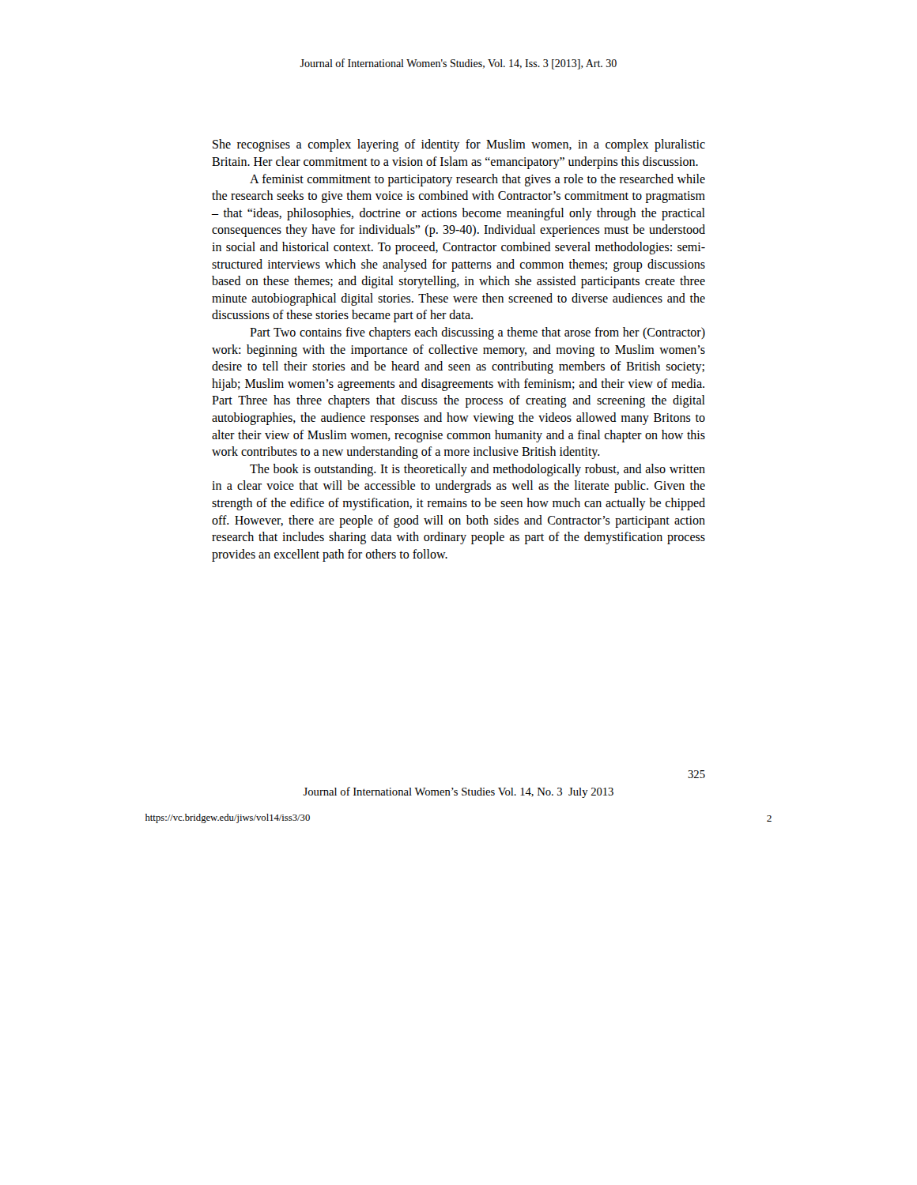Journal of International Women's Studies, Vol. 14, Iss. 3 [2013], Art. 30
She recognises a complex layering of identity for Muslim women, in a complex pluralistic Britain. Her clear commitment to a vision of Islam as “emancipatory” underpins this discussion.
A feminist commitment to participatory research that gives a role to the researched while the research seeks to give them voice is combined with Contractor’s commitment to pragmatism – that “ideas, philosophies, doctrine or actions become meaningful only through the practical consequences they have for individuals” (p. 39-40). Individual experiences must be understood in social and historical context. To proceed, Contractor combined several methodologies: semi-structured interviews which she analysed for patterns and common themes; group discussions based on these themes; and digital storytelling, in which she assisted participants create three minute autobiographical digital stories. These were then screened to diverse audiences and the discussions of these stories became part of her data.
Part Two contains five chapters each discussing a theme that arose from her (Contractor) work: beginning with the importance of collective memory, and moving to Muslim women’s desire to tell their stories and be heard and seen as contributing members of British society; hijab; Muslim women’s agreements and disagreements with feminism; and their view of media. Part Three has three chapters that discuss the process of creating and screening the digital autobiographies, the audience responses and how viewing the videos allowed many Britons to alter their view of Muslim women, recognise common humanity and a final chapter on how this work contributes to a new understanding of a more inclusive British identity.
The book is outstanding. It is theoretically and methodologically robust, and also written in a clear voice that will be accessible to undergrads as well as the literate public. Given the strength of the edifice of mystification, it remains to be seen how much can actually be chipped off. However, there are people of good will on both sides and Contractor’s participant action research that includes sharing data with ordinary people as part of the demystification process provides an excellent path for others to follow.
325
Journal of International Women’s Studies Vol. 14, No. 3 July 2013
https://vc.bridgew.edu/jiws/vol14/iss3/30 2